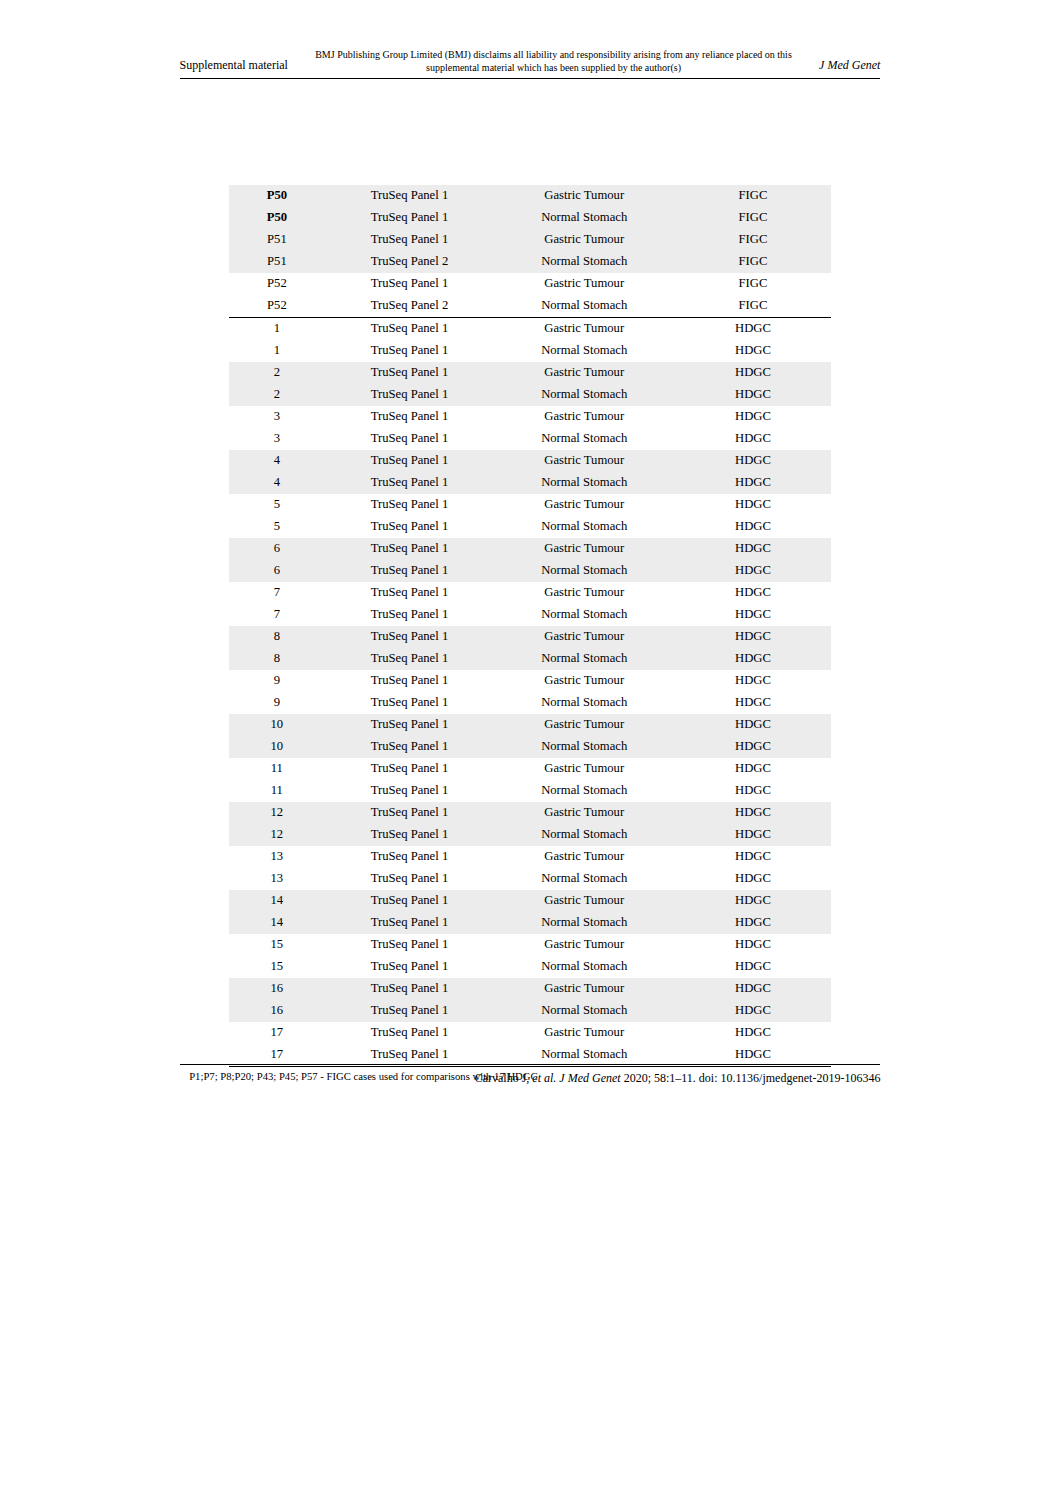Supplemental material
BMJ Publishing Group Limited (BMJ) disclaims all liability and responsibility arising from any reliance placed on this supplemental material which has been supplied by the author(s)
J Med Genet
| P50 | TruSeq Panel 1 | Gastric Tumour | FIGC |
| P50 | TruSeq Panel 1 | Normal Stomach | FIGC |
| P51 | TruSeq Panel 1 | Gastric Tumour | FIGC |
| P51 | TruSeq Panel 2 | Normal Stomach | FIGC |
| P52 | TruSeq Panel 1 | Gastric Tumour | FIGC |
| P52 | TruSeq Panel 2 | Normal Stomach | FIGC |
| 1 | TruSeq Panel 1 | Gastric Tumour | HDGC |
| 1 | TruSeq Panel 1 | Normal Stomach | HDGC |
| 2 | TruSeq Panel 1 | Gastric Tumour | HDGC |
| 2 | TruSeq Panel 1 | Normal Stomach | HDGC |
| 3 | TruSeq Panel 1 | Gastric Tumour | HDGC |
| 3 | TruSeq Panel 1 | Normal Stomach | HDGC |
| 4 | TruSeq Panel 1 | Gastric Tumour | HDGC |
| 4 | TruSeq Panel 1 | Normal Stomach | HDGC |
| 5 | TruSeq Panel 1 | Gastric Tumour | HDGC |
| 5 | TruSeq Panel 1 | Normal Stomach | HDGC |
| 6 | TruSeq Panel 1 | Gastric Tumour | HDGC |
| 6 | TruSeq Panel 1 | Normal Stomach | HDGC |
| 7 | TruSeq Panel 1 | Gastric Tumour | HDGC |
| 7 | TruSeq Panel 1 | Normal Stomach | HDGC |
| 8 | TruSeq Panel 1 | Gastric Tumour | HDGC |
| 8 | TruSeq Panel 1 | Normal Stomach | HDGC |
| 9 | TruSeq Panel 1 | Gastric Tumour | HDGC |
| 9 | TruSeq Panel 1 | Normal Stomach | HDGC |
| 10 | TruSeq Panel 1 | Gastric Tumour | HDGC |
| 10 | TruSeq Panel 1 | Normal Stomach | HDGC |
| 11 | TruSeq Panel 1 | Gastric Tumour | HDGC |
| 11 | TruSeq Panel 1 | Normal Stomach | HDGC |
| 12 | TruSeq Panel 1 | Gastric Tumour | HDGC |
| 12 | TruSeq Panel 1 | Normal Stomach | HDGC |
| 13 | TruSeq Panel 1 | Gastric Tumour | HDGC |
| 13 | TruSeq Panel 1 | Normal Stomach | HDGC |
| 14 | TruSeq Panel 1 | Gastric Tumour | HDGC |
| 14 | TruSeq Panel 1 | Normal Stomach | HDGC |
| 15 | TruSeq Panel 1 | Gastric Tumour | HDGC |
| 15 | TruSeq Panel 1 | Normal Stomach | HDGC |
| 16 | TruSeq Panel 1 | Gastric Tumour | HDGC |
| 16 | TruSeq Panel 1 | Normal Stomach | HDGC |
| 17 | TruSeq Panel 1 | Gastric Tumour | HDGC |
| 17 | TruSeq Panel 1 | Normal Stomach | HDGC |
P1;P7; P8;P20; P43; P45; P57 - FIGC cases used for comparisons with 17 HDGC
Carvalho J, et al. J Med Genet 2020; 58:1–11. doi: 10.1136/jmedgenet-2019-106346